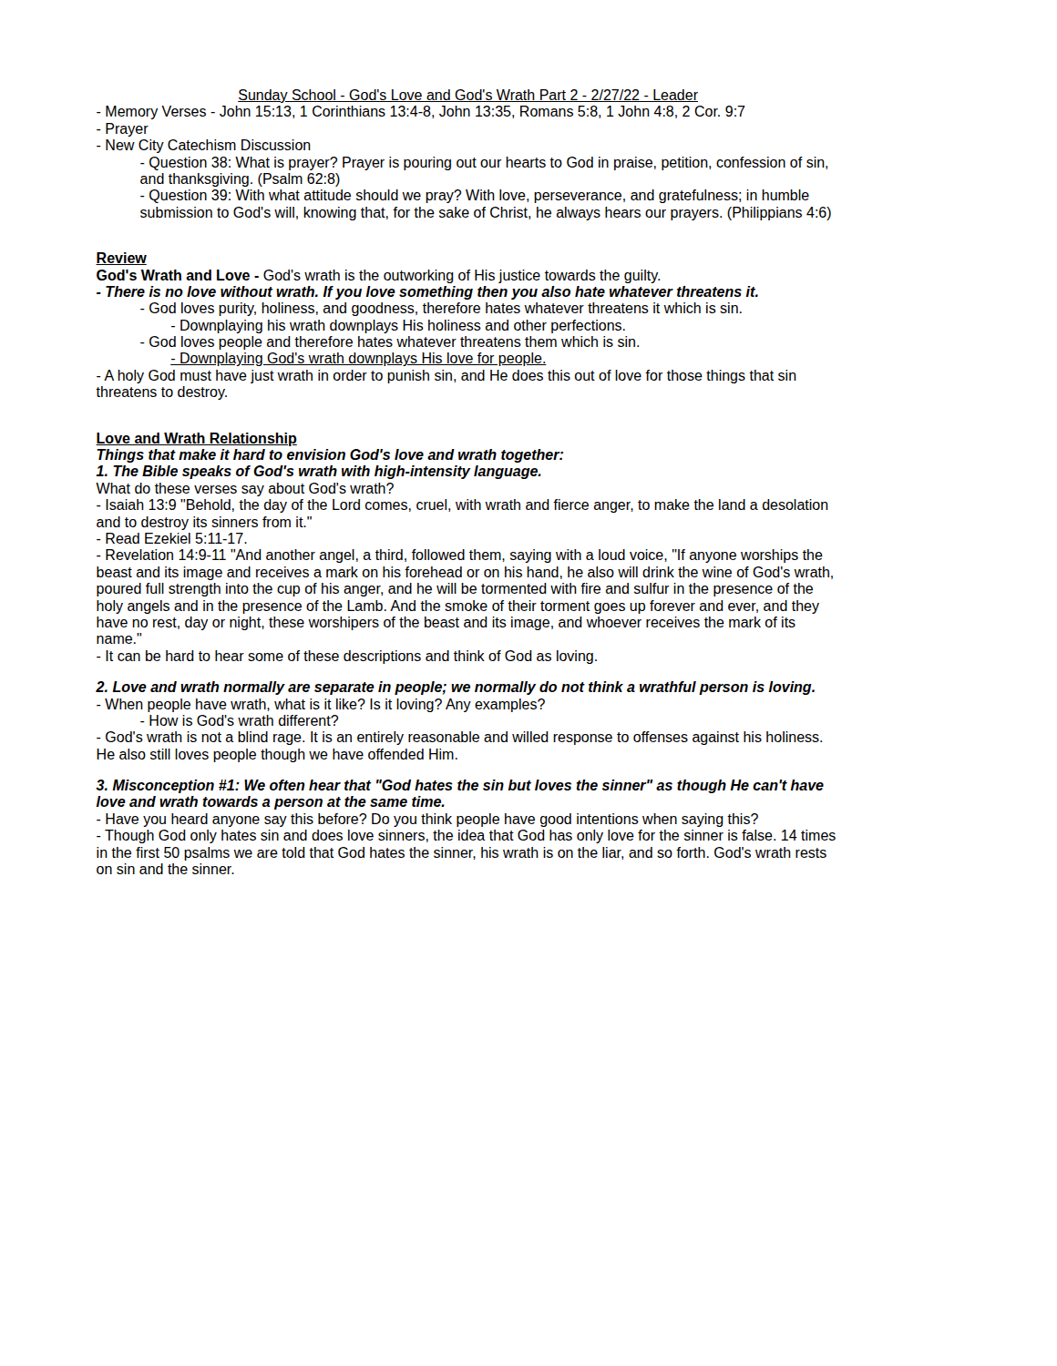Sunday School - God's Love and God's Wrath Part 2 - 2/27/22 - Leader
- Memory Verses - John 15:13, 1 Corinthians 13:4-8, John 13:35, Romans 5:8, 1 John 4:8, 2 Cor. 9:7
- Prayer
- New City Catechism Discussion
- Question 38: What is prayer? Prayer is pouring out our hearts to God in praise, petition, confession of sin, and thanksgiving. (Psalm 62:8)
- Question 39: With what attitude should we pray? With love, perseverance, and gratefulness; in humble submission to God's will, knowing that, for the sake of Christ, he always hears our prayers. (Philippians 4:6)
Review
God's Wrath and Love - God's wrath is the outworking of His justice towards the guilty.
- There is no love without wrath. If you love something then you also hate whatever threatens it.
- God loves purity, holiness, and goodness, therefore hates whatever threatens it which is sin.
- Downplaying his wrath downplays His holiness and other perfections.
- God loves people and therefore hates whatever threatens them which is sin.
- Downplaying God's wrath downplays His love for people.
- A holy God must have just wrath in order to punish sin, and He does this out of love for those things that sin threatens to destroy.
Love and Wrath Relationship
Things that make it hard to envision God's love and wrath together:
1. The Bible speaks of God's wrath with high-intensity language.
What do these verses say about God's wrath?
- Isaiah 13:9 "Behold, the day of the Lord comes, cruel, with wrath and fierce anger, to make the land a desolation and to destroy its sinners from it."
- Read Ezekiel 5:11-17.
- Revelation 14:9-11 "And another angel, a third, followed them, saying with a loud voice, "If anyone worships the beast and its image and receives a mark on his forehead or on his hand, he also will drink the wine of God's wrath, poured full strength into the cup of his anger, and he will be tormented with fire and sulfur in the presence of the holy angels and in the presence of the Lamb. And the smoke of their torment goes up forever and ever, and they have no rest, day or night, these worshipers of the beast and its image, and whoever receives the mark of its name."
- It can be hard to hear some of these descriptions and think of God as loving.
2. Love and wrath normally are separate in people; we normally do not think a wrathful person is loving.
- When people have wrath, what is it like? Is it loving? Any examples?
- How is God's wrath different?
- God's wrath is not a blind rage. It is an entirely reasonable and willed response to offenses against his holiness. He also still loves people though we have offended Him.
3. Misconception #1: We often hear that "God hates the sin but loves the sinner" as though He can't have love and wrath towards a person at the same time.
- Have you heard anyone say this before? Do you think people have good intentions when saying this?
- Though God only hates sin and does love sinners, the idea that God has only love for the sinner is false. 14 times in the first 50 psalms we are told that God hates the sinner, his wrath is on the liar, and so forth. God's wrath rests on sin and the sinner.